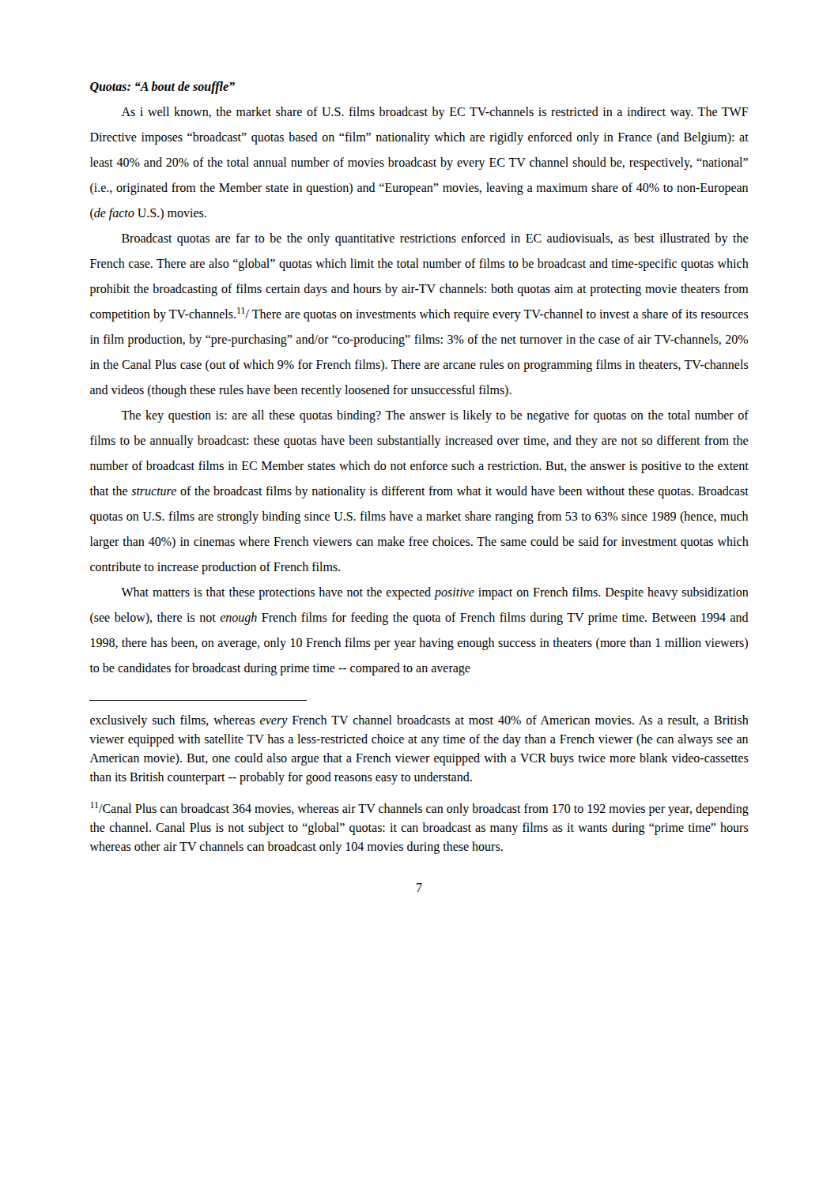Quotas: “A bout de souffle”
As i well known, the market share of U.S. films broadcast by EC TV-channels is restricted in a indirect way. The TWF Directive imposes “broadcast” quotas based on “film” nationality which are rigidly enforced only in France (and Belgium): at least 40% and 20% of the total annual number of movies broadcast by every EC TV channel should be, respectively, “national” (i.e., originated from the Member state in question) and “European” movies, leaving a maximum share of 40% to non-European (de facto U.S.) movies.
Broadcast quotas are far to be the only quantitative restrictions enforced in EC audiovisuals, as best illustrated by the French case. There are also “global” quotas which limit the total number of films to be broadcast and time-specific quotas which prohibit the broadcasting of films certain days and hours by air-TV channels: both quotas aim at protecting movie theaters from competition by TV-channels.11/ There are quotas on investments which require every TV-channel to invest a share of its resources in film production, by “pre-purchasing” and/or “co-producing” films: 3% of the net turnover in the case of air TV-channels, 20% in the Canal Plus case (out of which 9% for French films). There are arcane rules on programming films in theaters, TV-channels and videos (though these rules have been recently loosened for unsuccessful films).
The key question is: are all these quotas binding? The answer is likely to be negative for quotas on the total number of films to be annually broadcast: these quotas have been substantially increased over time, and they are not so different from the number of broadcast films in EC Member states which do not enforce such a restriction. But, the answer is positive to the extent that the structure of the broadcast films by nationality is different from what it would have been without these quotas. Broadcast quotas on U.S. films are strongly binding since U.S. films have a market share ranging from 53 to 63% since 1989 (hence, much larger than 40%) in cinemas where French viewers can make free choices. The same could be said for investment quotas which contribute to increase production of French films.
What matters is that these protections have not the expected positive impact on French films. Despite heavy subsidization (see below), there is not enough French films for feeding the quota of French films during TV prime time. Between 1994 and 1998, there has been, on average, only 10 French films per year having enough success in theaters (more than 1 million viewers) to be candidates for broadcast during prime time -- compared to an average
exclusively such films, whereas every French TV channel broadcasts at most 40% of American movies. As a result, a British viewer equipped with satellite TV has a less-restricted choice at any time of the day than a French viewer (he can always see an American movie). But, one could also argue that a French viewer equipped with a VCR buys twice more blank video-cassettes than its British counterpart -- probably for good reasons easy to understand.
11/Canal Plus can broadcast 364 movies, whereas air TV channels can only broadcast from 170 to 192 movies per year, depending the channel. Canal Plus is not subject to “global” quotas: it can broadcast as many films as it wants during “prime time” hours whereas other air TV channels can broadcast only 104 movies during these hours.
7